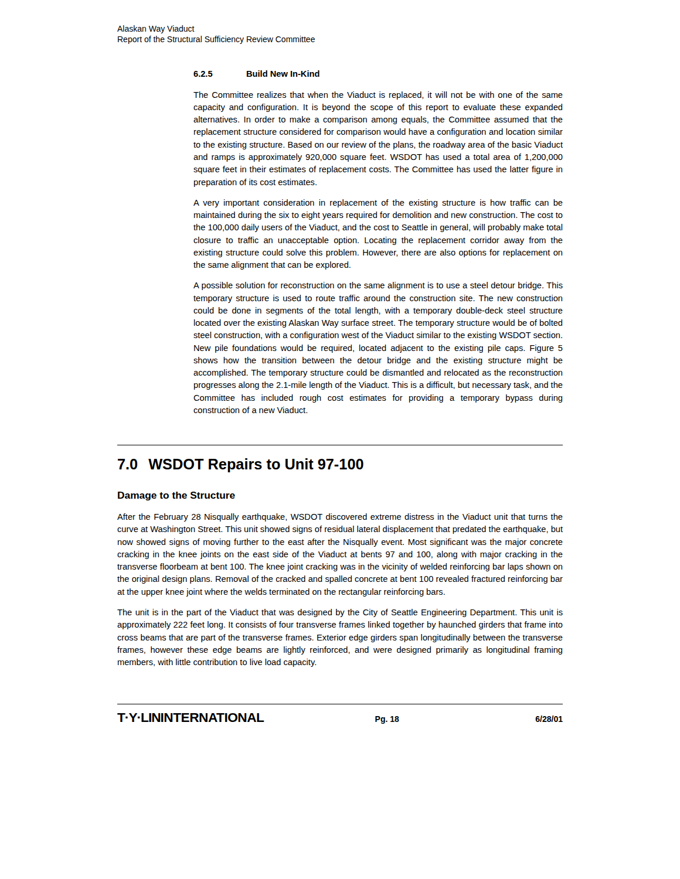Alaskan Way Viaduct
Report of the Structural Sufficiency Review Committee
6.2.5 Build New In-Kind
The Committee realizes that when the Viaduct is replaced, it will not be with one of the same capacity and configuration. It is beyond the scope of this report to evaluate these expanded alternatives. In order to make a comparison among equals, the Committee assumed that the replacement structure considered for comparison would have a configuration and location similar to the existing structure. Based on our review of the plans, the roadway area of the basic Viaduct and ramps is approximately 920,000 square feet. WSDOT has used a total area of 1,200,000 square feet in their estimates of replacement costs. The Committee has used the latter figure in preparation of its cost estimates.
A very important consideration in replacement of the existing structure is how traffic can be maintained during the six to eight years required for demolition and new construction. The cost to the 100,000 daily users of the Viaduct, and the cost to Seattle in general, will probably make total closure to traffic an unacceptable option. Locating the replacement corridor away from the existing structure could solve this problem. However, there are also options for replacement on the same alignment that can be explored.
A possible solution for reconstruction on the same alignment is to use a steel detour bridge. This temporary structure is used to route traffic around the construction site. The new construction could be done in segments of the total length, with a temporary double-deck steel structure located over the existing Alaskan Way surface street. The temporary structure would be of bolted steel construction, with a configuration west of the Viaduct similar to the existing WSDOT section. New pile foundations would be required, located adjacent to the existing pile caps. Figure 5 shows how the transition between the detour bridge and the existing structure might be accomplished. The temporary structure could be dismantled and relocated as the reconstruction progresses along the 2.1-mile length of the Viaduct. This is a difficult, but necessary task, and the Committee has included rough cost estimates for providing a temporary bypass during construction of a new Viaduct.
7.0 WSDOT Repairs to Unit 97-100
Damage to the Structure
After the February 28 Nisqually earthquake, WSDOT discovered extreme distress in the Viaduct unit that turns the curve at Washington Street. This unit showed signs of residual lateral displacement that predated the earthquake, but now showed signs of moving further to the east after the Nisqually event. Most significant was the major concrete cracking in the knee joints on the east side of the Viaduct at bents 97 and 100, along with major cracking in the transverse floorbeam at bent 100. The knee joint cracking was in the vicinity of welded reinforcing bar laps shown on the original design plans. Removal of the cracked and spalled concrete at bent 100 revealed fractured reinforcing bar at the upper knee joint where the welds terminated on the rectangular reinforcing bars.
The unit is in the part of the Viaduct that was designed by the City of Seattle Engineering Department. This unit is approximately 222 feet long. It consists of four transverse frames linked together by haunched girders that frame into cross beams that are part of the transverse frames. Exterior edge girders span longitudinally between the transverse frames, however these edge beams are lightly reinforced, and were designed primarily as longitudinal framing members, with little contribution to live load capacity.
T·Y·LININTERNATIONAL
Pg. 18
6/28/01